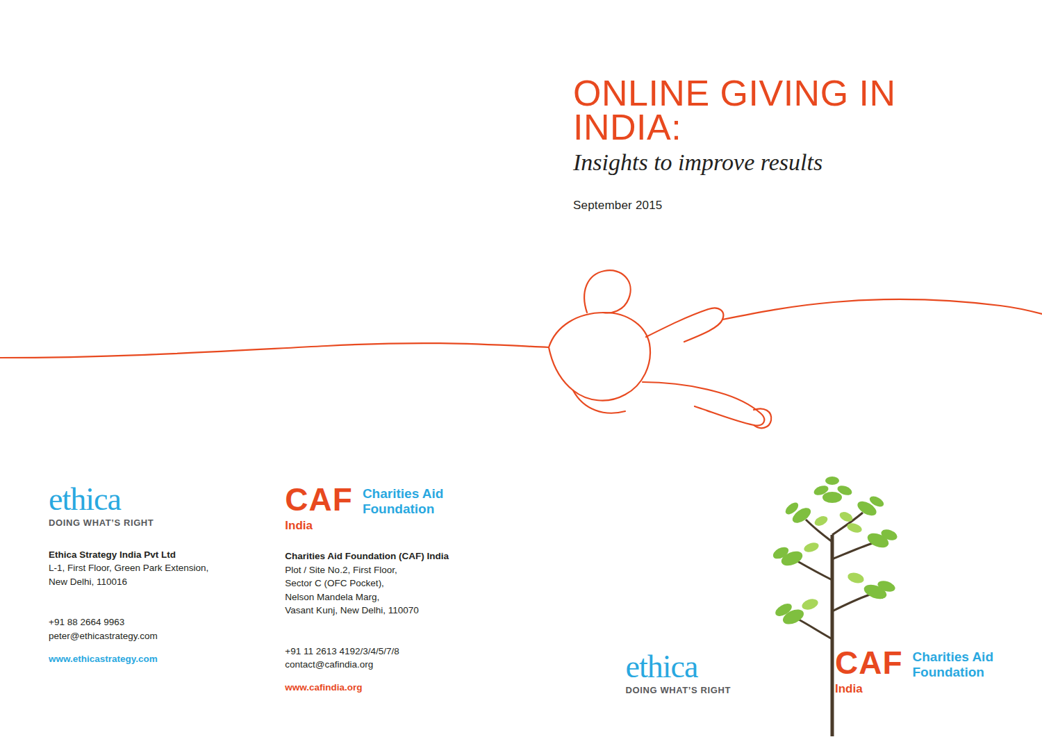Online Giving in India:
Insights to improve results
September 2015
ethica Doing what’s right
Ethica Strategy India Pvt Ltd
L-1, First Floor, Green Park Extension,
New Delhi, 110016
+91 88 2664 9963
peter@ethicastrategy.com
www.ethicastrategy.com
CAF India Charities Aid
Foundation
Charities Aid Foundation (CAF) India
Plot / Site No.2, First Floor,
Sector C (OFC Pocket),
Nelson Mandela Marg,
Vasant Kunj, New Delhi, 110070
+91 11 2613 4192/3/4/5/7/8
contact@cafindia.org
www.cafindia.org
ethica Doing what’s right CAF India Charities Aid
Foundation